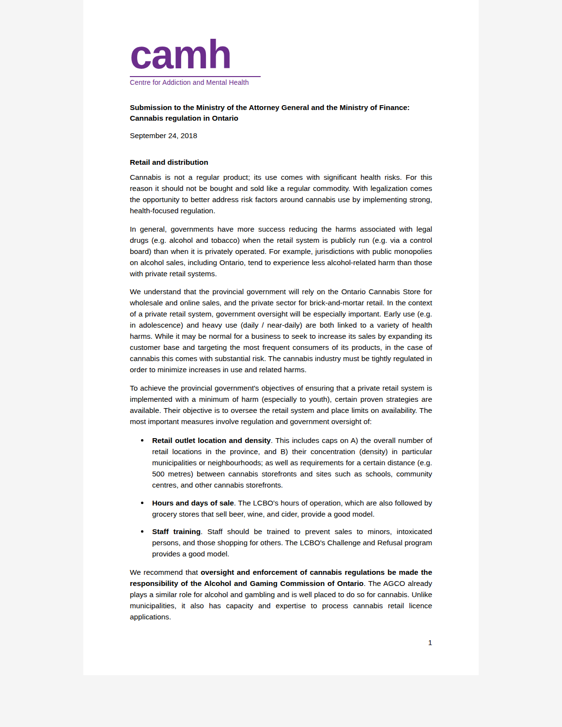camh
Centre for Addiction and Mental Health
Submission to the Ministry of the Attorney General and the Ministry of Finance:
Cannabis regulation in Ontario
September 24, 2018
Retail and distribution
Cannabis is not a regular product; its use comes with significant health risks. For this reason it should not be bought and sold like a regular commodity. With legalization comes the opportunity to better address risk factors around cannabis use by implementing strong, health-focused regulation.
In general, governments have more success reducing the harms associated with legal drugs (e.g. alcohol and tobacco) when the retail system is publicly run (e.g. via a control board) than when it is privately operated. For example, jurisdictions with public monopolies on alcohol sales, including Ontario, tend to experience less alcohol-related harm than those with private retail systems.
We understand that the provincial government will rely on the Ontario Cannabis Store for wholesale and online sales, and the private sector for brick-and-mortar retail. In the context of a private retail system, government oversight will be especially important. Early use (e.g. in adolescence) and heavy use (daily / near-daily) are both linked to a variety of health harms. While it may be normal for a business to seek to increase its sales by expanding its customer base and targeting the most frequent consumers of its products, in the case of cannabis this comes with substantial risk. The cannabis industry must be tightly regulated in order to minimize increases in use and related harms.
To achieve the provincial government's objectives of ensuring that a private retail system is implemented with a minimum of harm (especially to youth), certain proven strategies are available. Their objective is to oversee the retail system and place limits on availability. The most important measures involve regulation and government oversight of:
Retail outlet location and density. This includes caps on A) the overall number of retail locations in the province, and B) their concentration (density) in particular municipalities or neighbourhoods; as well as requirements for a certain distance (e.g. 500 metres) between cannabis storefronts and sites such as schools, community centres, and other cannabis storefronts.
Hours and days of sale. The LCBO's hours of operation, which are also followed by grocery stores that sell beer, wine, and cider, provide a good model.
Staff training. Staff should be trained to prevent sales to minors, intoxicated persons, and those shopping for others. The LCBO's Challenge and Refusal program provides a good model.
We recommend that oversight and enforcement of cannabis regulations be made the responsibility of the Alcohol and Gaming Commission of Ontario. The AGCO already plays a similar role for alcohol and gambling and is well placed to do so for cannabis. Unlike municipalities, it also has capacity and expertise to process cannabis retail licence applications.
1